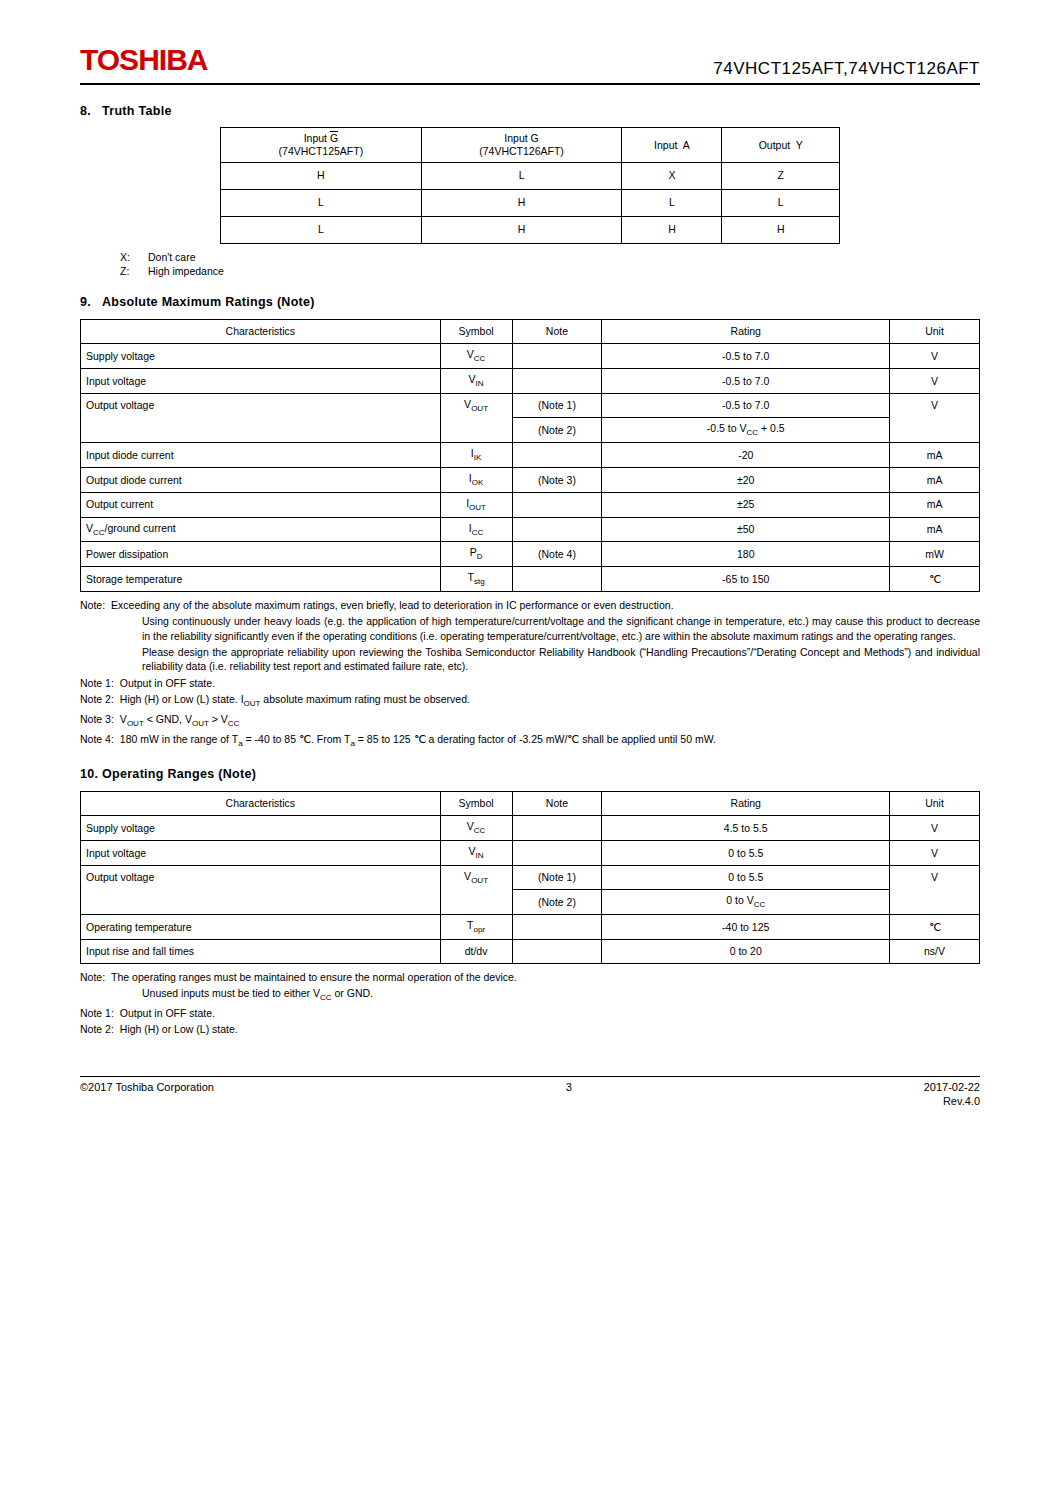TOSHIBA
74VHCT125AFT,74VHCT126AFT
8. Truth Table
| Input G (74VHCT125AFT) | Input G (74VHCT126AFT) | Input A | Output Y |
| --- | --- | --- | --- |
| H | L | X | Z |
| L | H | L | L |
| L | H | H | H |
X: Don't care
Z: High impedance
9. Absolute Maximum Ratings (Note)
| Characteristics | Symbol | Note | Rating | Unit |
| --- | --- | --- | --- | --- |
| Supply voltage | V CC | | -0.5 to 7.0 | V |
| Input voltage | V IN | | -0.5 to 7.0 | V |
| Output voltage | V OUT | (Note 1) | -0.5 to 7.0 | V |
| | | (Note 2) | -0.5 to V CC + 0.5 | |
| Input diode current | I IK | | -20 | mA |
| Output diode current | I OK | (Note 3) | ±20 | mA |
| Output current | I OUT | | ±25 | mA |
| V CC /ground current | I CC | | ±50 | mA |
| Power dissipation | P D | (Note 4) | 180 | mW |
| Storage temperature | T stg | | -65 to 150 | ℃ |
Note:
Exceeding any of the absolute maximum ratings, even briefly, lead to deterioration in IC performance or even destruction.
Using continuously under heavy loads (e.g. the application of high temperature/current/voltage and the significant change in temperature, etc.) may cause this product to decrease in the reliability significantly even if the operating conditions (i.e. operating temperature/current/voltage, etc.) are within the absolute maximum ratings and the operating ranges.
Please design the appropriate reliability upon reviewing the Toshiba Semiconductor Reliability Handbook (“Handling Precautions”/“Derating Concept and Methods”) and individual reliability data (i.e. reliability test report and estimated failure rate, etc).
Note 1:
Output in OFF state.
Note 2:
High (H) or Low (L) state. IOUT absolute maximum rating must be observed.
Note 3:
VOUT < GND, VOUT > VCC
Note 4:
180 mW in the range of Ta = -40 to 85 ℃. From Ta = 85 to 125 ℃ a derating factor of -3.25 mW/℃ shall be applied until 50 mW.
10. Operating Ranges (Note)
| Characteristics | Symbol | Note | Rating | Unit |
| --- | --- | --- | --- | --- |
| Supply voltage | V CC | | 4.5 to 5.5 | V |
| Input voltage | V IN | | 0 to 5.5 | V |
| Output voltage | V OUT | (Note 1) | 0 to 5.5 | V |
| | | (Note 2) | 0 to V CC | |
| Operating temperature | T opr | | -40 to 125 | ℃ |
| Input rise and fall times | dt/dv | | 0 to 20 | ns/V |
Note:
The operating ranges must be maintained to ensure the normal operation of the device.
Unused inputs must be tied to either VCC or GND.
Note 1:
Output in OFF state.
Note 2:
High (H) or Low (L) state.
©2017 Toshiba Corporation
3
2017-02-22
Rev.4.0